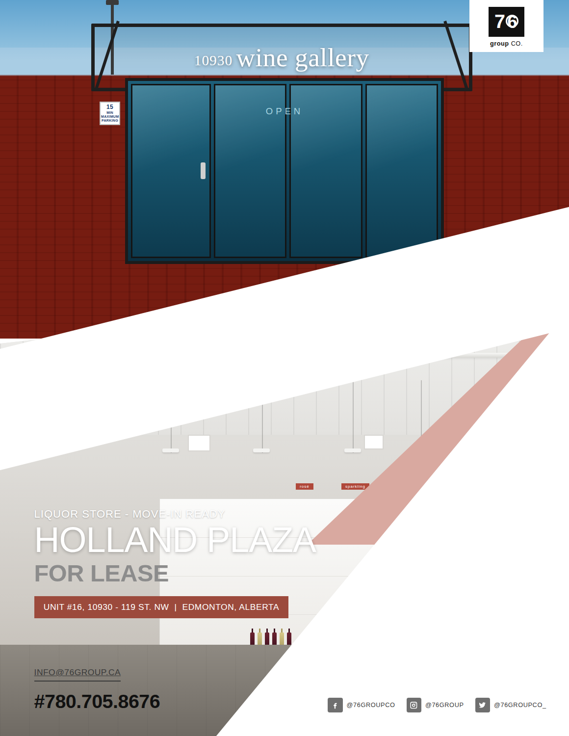10930wine gallery
OPEN
15 MIN
MAXIMUM
PARKING
76
group CO.
EXIT
rosé
sparkling
LIQUOR STORE - MOVE-IN READY
HOLLAND PLAZA
FOR LEASE
UNIT #16, 10930 - 119 ST. NW | EDMONTON, ALBERTA
INFO@76GROUP.CA
#780.705.8676
@76GROUPCO
@76GROUP
@76GROUPCO_